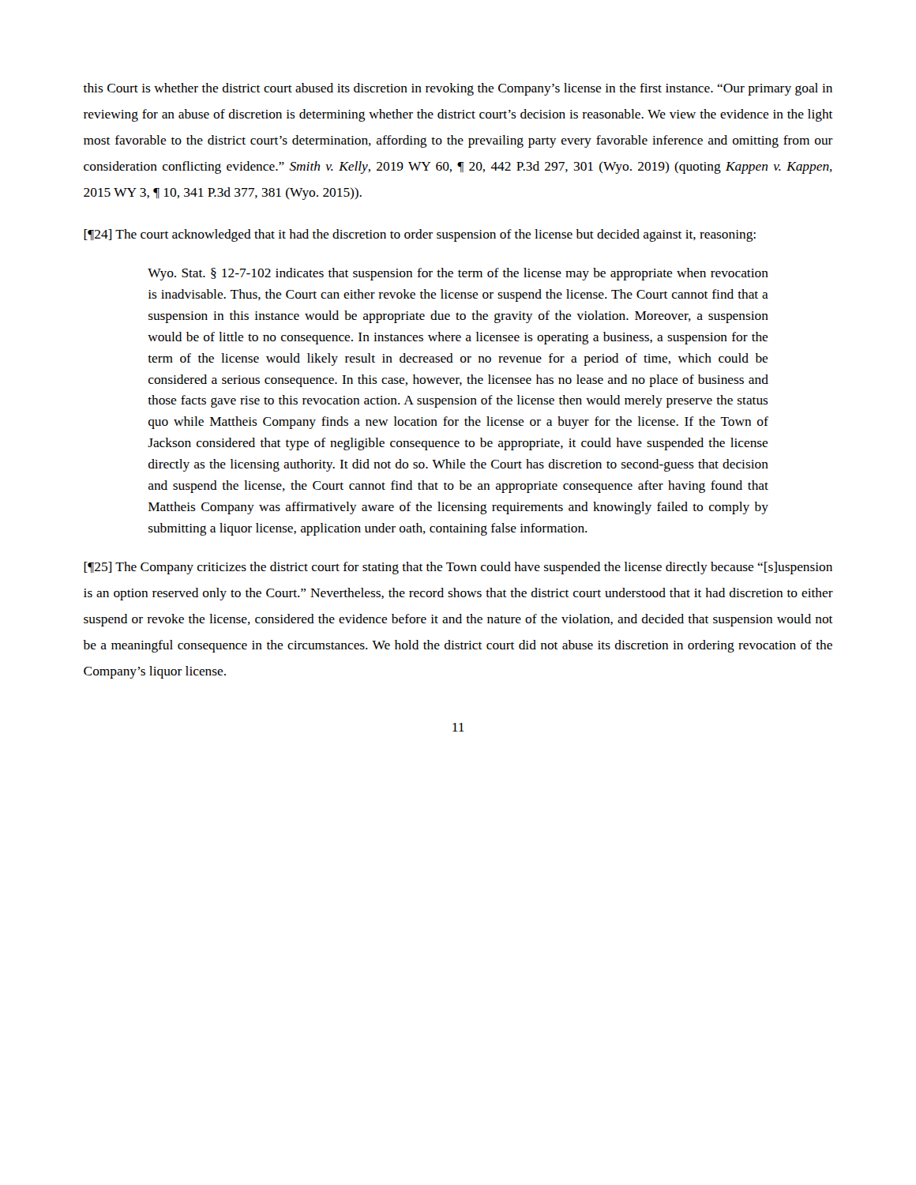this Court is whether the district court abused its discretion in revoking the Company’s license in the first instance. “Our primary goal in reviewing for an abuse of discretion is determining whether the district court’s decision is reasonable. We view the evidence in the light most favorable to the district court’s determination, affording to the prevailing party every favorable inference and omitting from our consideration conflicting evidence.” Smith v. Kelly, 2019 WY 60, ¶ 20, 442 P.3d 297, 301 (Wyo. 2019) (quoting Kappen v. Kappen, 2015 WY 3, ¶ 10, 341 P.3d 377, 381 (Wyo. 2015)).
[¶24] The court acknowledged that it had the discretion to order suspension of the license but decided against it, reasoning:
Wyo. Stat. § 12-7-102 indicates that suspension for the term of the license may be appropriate when revocation is inadvisable. Thus, the Court can either revoke the license or suspend the license. The Court cannot find that a suspension in this instance would be appropriate due to the gravity of the violation. Moreover, a suspension would be of little to no consequence. In instances where a licensee is operating a business, a suspension for the term of the license would likely result in decreased or no revenue for a period of time, which could be considered a serious consequence. In this case, however, the licensee has no lease and no place of business and those facts gave rise to this revocation action. A suspension of the license then would merely preserve the status quo while Mattheis Company finds a new location for the license or a buyer for the license. If the Town of Jackson considered that type of negligible consequence to be appropriate, it could have suspended the license directly as the licensing authority. It did not do so. While the Court has discretion to second-guess that decision and suspend the license, the Court cannot find that to be an appropriate consequence after having found that Mattheis Company was affirmatively aware of the licensing requirements and knowingly failed to comply by submitting a liquor license, application under oath, containing false information.
[¶25] The Company criticizes the district court for stating that the Town could have suspended the license directly because “[s]uspension is an option reserved only to the Court.” Nevertheless, the record shows that the district court understood that it had discretion to either suspend or revoke the license, considered the evidence before it and the nature of the violation, and decided that suspension would not be a meaningful consequence in the circumstances. We hold the district court did not abuse its discretion in ordering revocation of the Company’s liquor license.
11